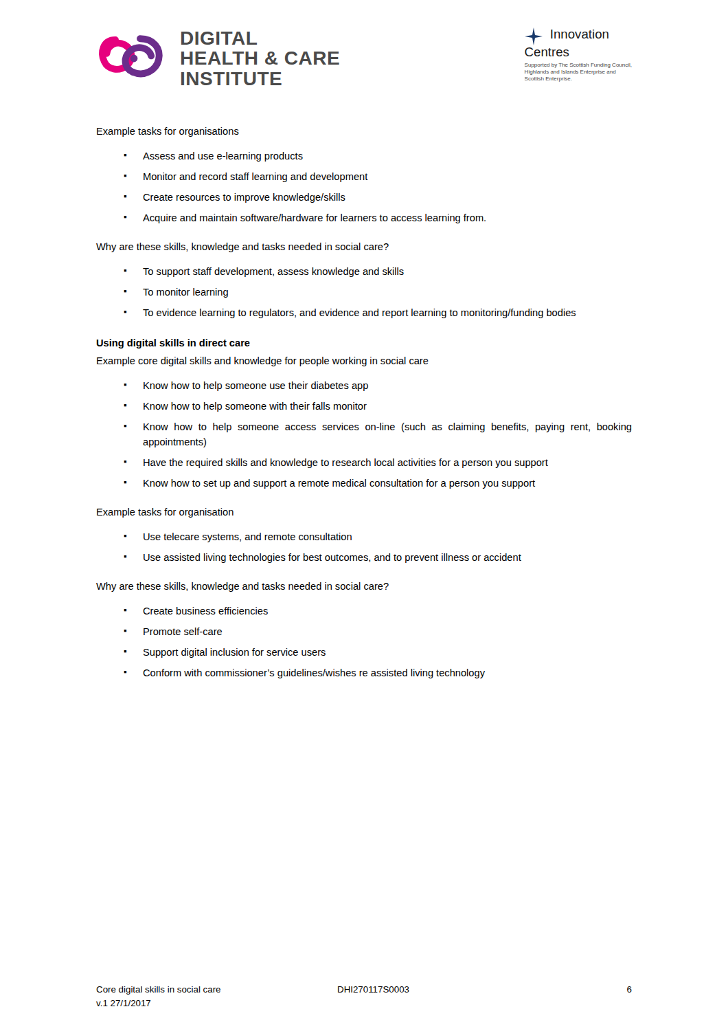Digital
Health & Care
Institute
Innovation
Centres
Supported by The Scottish Funding Council,
Highlands and Islands Enterprise and
Scottish Enterprise.
Example tasks for organisations
Assess and use e-learning products
Monitor and record staff learning and development
Create resources to improve knowledge/skills
Acquire and maintain software/hardware for learners to access learning from.
Why are these skills, knowledge and tasks needed in social care?
To support staff development, assess knowledge and skills
To monitor learning
To evidence learning to regulators, and evidence and report learning to monitoring/funding bodies
Using digital skills in direct care
Example core digital skills and knowledge for people working in social care
Know how to help someone use their diabetes app
Know how to help someone with their falls monitor
Know how to help someone access services on-line (such as claiming benefits, paying rent, booking appointments)
Have the required skills and knowledge to research local activities for a person you support
Know how to set up and support a remote medical consultation for a person you support
Example tasks for organisation
Use telecare systems, and remote consultation
Use assisted living technologies for best outcomes, and to prevent illness or accident
Why are these skills, knowledge and tasks needed in social care?
Create business efficiencies
Promote self-care
Support digital inclusion for service users
Conform with commissioner’s guidelines/wishes re assisted living technology
Core digital skills in social care
v.1 27/1/2017
DHI270117S0003
6